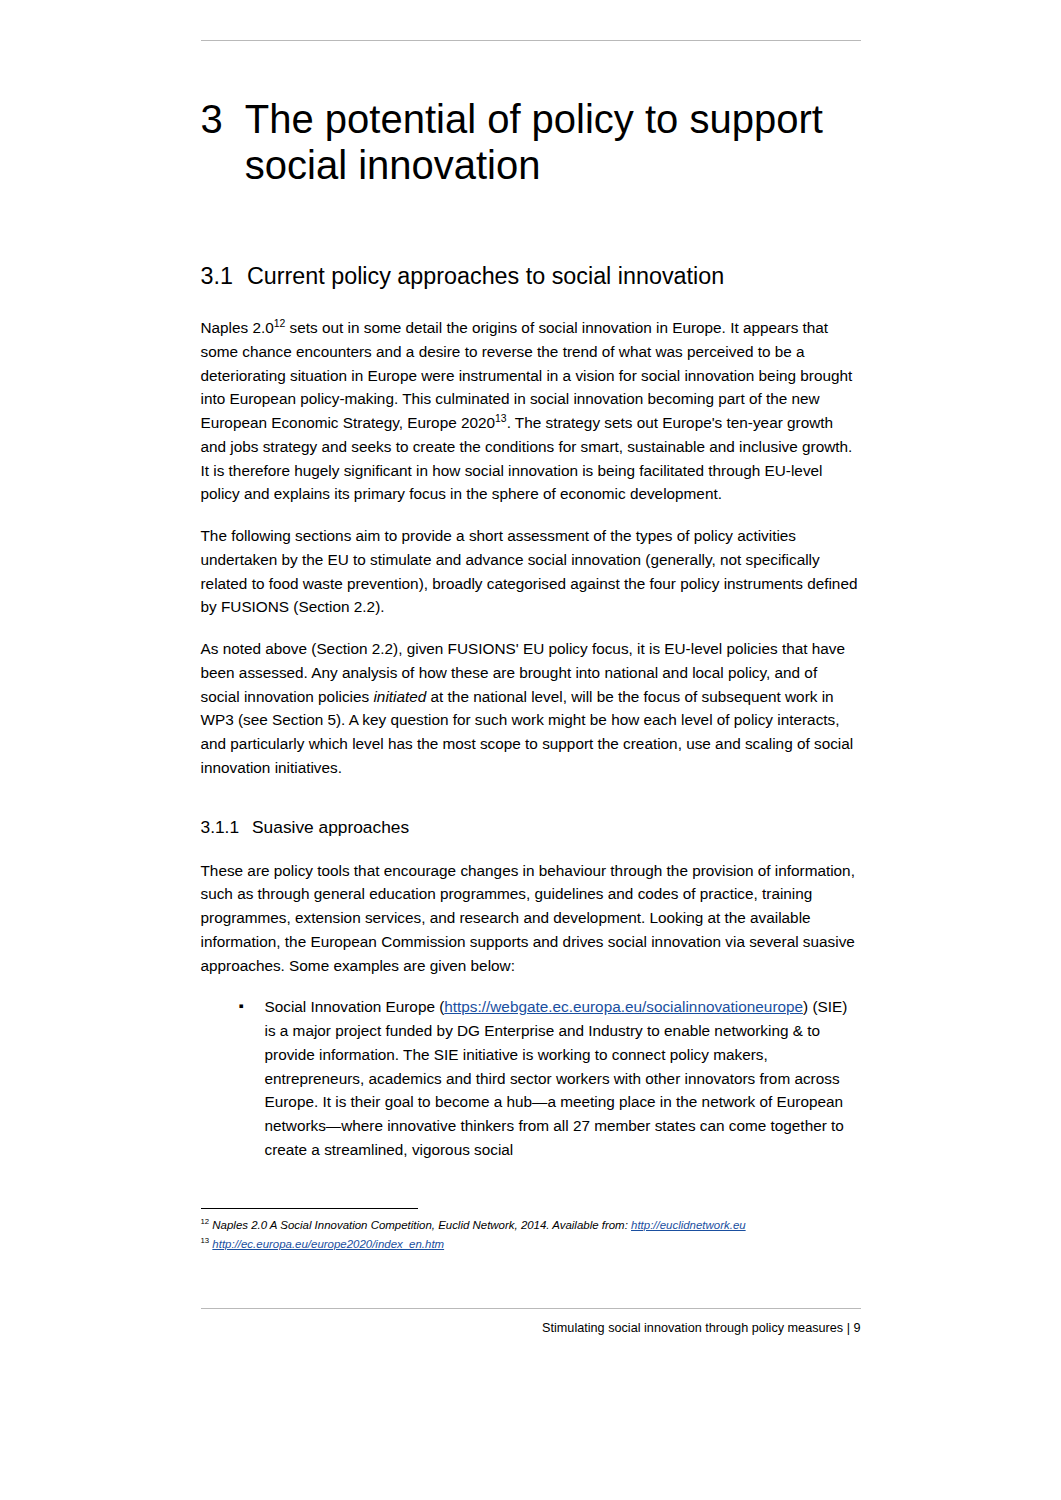3 The potential of policy to support social innovation
3.1 Current policy approaches to social innovation
Naples 2.012 sets out in some detail the origins of social innovation in Europe. It appears that some chance encounters and a desire to reverse the trend of what was perceived to be a deteriorating situation in Europe were instrumental in a vision for social innovation being brought into European policy-making. This culminated in social innovation becoming part of the new European Economic Strategy, Europe 202013. The strategy sets out Europe's ten-year growth and jobs strategy and seeks to create the conditions for smart, sustainable and inclusive growth. It is therefore hugely significant in how social innovation is being facilitated through EU-level policy and explains its primary focus in the sphere of economic development.
The following sections aim to provide a short assessment of the types of policy activities undertaken by the EU to stimulate and advance social innovation (generally, not specifically related to food waste prevention), broadly categorised against the four policy instruments defined by FUSIONS (Section 2.2).
As noted above (Section 2.2), given FUSIONS' EU policy focus, it is EU-level policies that have been assessed. Any analysis of how these are brought into national and local policy, and of social innovation policies initiated at the national level, will be the focus of subsequent work in WP3 (see Section 5). A key question for such work might be how each level of policy interacts, and particularly which level has the most scope to support the creation, use and scaling of social innovation initiatives.
3.1.1 Suasive approaches
These are policy tools that encourage changes in behaviour through the provision of information, such as through general education programmes, guidelines and codes of practice, training programmes, extension services, and research and development. Looking at the available information, the European Commission supports and drives social innovation via several suasive approaches. Some examples are given below:
Social Innovation Europe (https://webgate.ec.europa.eu/socialinnovationeurope) (SIE) is a major project funded by DG Enterprise and Industry to enable networking & to provide information. The SIE initiative is working to connect policy makers, entrepreneurs, academics and third sector workers with other innovators from across Europe. It is their goal to become a hub—a meeting place in the network of European networks—where innovative thinkers from all 27 member states can come together to create a streamlined, vigorous social
12 Naples 2.0 A Social Innovation Competition, Euclid Network, 2014. Available from: http://euclidnetwork.eu
13 http://ec.europa.eu/europe2020/index_en.htm
Stimulating social innovation through policy measures | 9